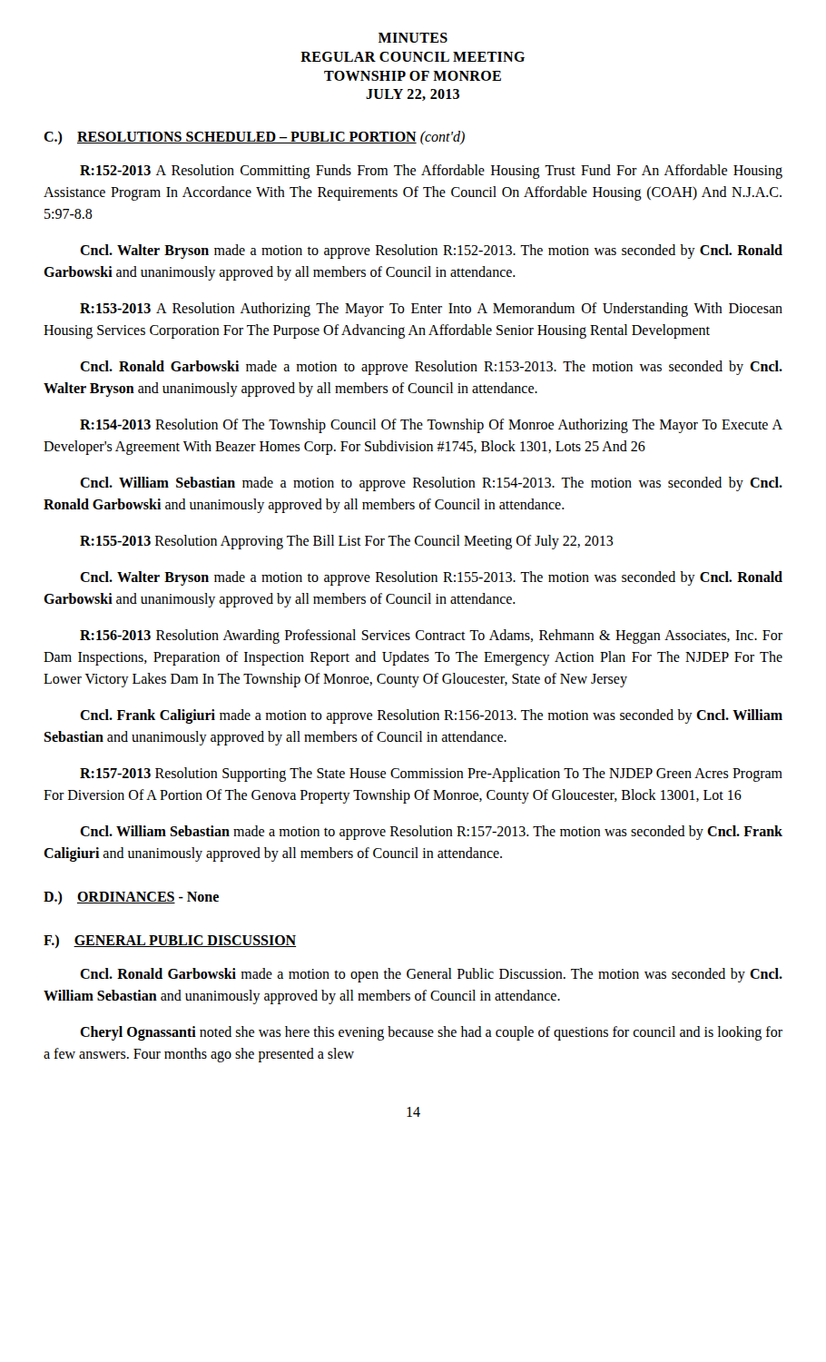MINUTES
REGULAR COUNCIL MEETING
TOWNSHIP OF MONROE
JULY 22, 2013
C.) RESOLUTIONS SCHEDULED – PUBLIC PORTION (cont'd)
R:152-2013 A Resolution Committing Funds From The Affordable Housing Trust Fund For An Affordable Housing Assistance Program In Accordance With The Requirements Of The Council On Affordable Housing (COAH) And N.J.A.C. 5:97-8.8
Cncl. Walter Bryson made a motion to approve Resolution R:152-2013. The motion was seconded by Cncl. Ronald Garbowski and unanimously approved by all members of Council in attendance.
R:153-2013 A Resolution Authorizing The Mayor To Enter Into A Memorandum Of Understanding With Diocesan Housing Services Corporation For The Purpose Of Advancing An Affordable Senior Housing Rental Development
Cncl. Ronald Garbowski made a motion to approve Resolution R:153-2013. The motion was seconded by Cncl. Walter Bryson and unanimously approved by all members of Council in attendance.
R:154-2013 Resolution Of The Township Council Of The Township Of Monroe Authorizing The Mayor To Execute A Developer's Agreement With Beazer Homes Corp. For Subdivision #1745, Block 1301, Lots 25 And 26
Cncl. William Sebastian made a motion to approve Resolution R:154-2013. The motion was seconded by Cncl. Ronald Garbowski and unanimously approved by all members of Council in attendance.
R:155-2013 Resolution Approving The Bill List For The Council Meeting Of July 22, 2013
Cncl. Walter Bryson made a motion to approve Resolution R:155-2013. The motion was seconded by Cncl. Ronald Garbowski and unanimously approved by all members of Council in attendance.
R:156-2013 Resolution Awarding Professional Services Contract To Adams, Rehmann & Heggan Associates, Inc. For Dam Inspections, Preparation of Inspection Report and Updates To The Emergency Action Plan For The NJDEP For The Lower Victory Lakes Dam In The Township Of Monroe, County Of Gloucester, State of New Jersey
Cncl. Frank Caligiuri made a motion to approve Resolution R:156-2013. The motion was seconded by Cncl. William Sebastian and unanimously approved by all members of Council in attendance.
R:157-2013 Resolution Supporting The State House Commission Pre-Application To The NJDEP Green Acres Program For Diversion Of A Portion Of The Genova Property Township Of Monroe, County Of Gloucester, Block 13001, Lot 16
Cncl. William Sebastian made a motion to approve Resolution R:157-2013. The motion was seconded by Cncl. Frank Caligiuri and unanimously approved by all members of Council in attendance.
D.) ORDINANCES - None
F.) GENERAL PUBLIC DISCUSSION
Cncl. Ronald Garbowski made a motion to open the General Public Discussion. The motion was seconded by Cncl. William Sebastian and unanimously approved by all members of Council in attendance.
Cheryl Ognassanti noted she was here this evening because she had a couple of questions for council and is looking for a few answers. Four months ago she presented a slew
14